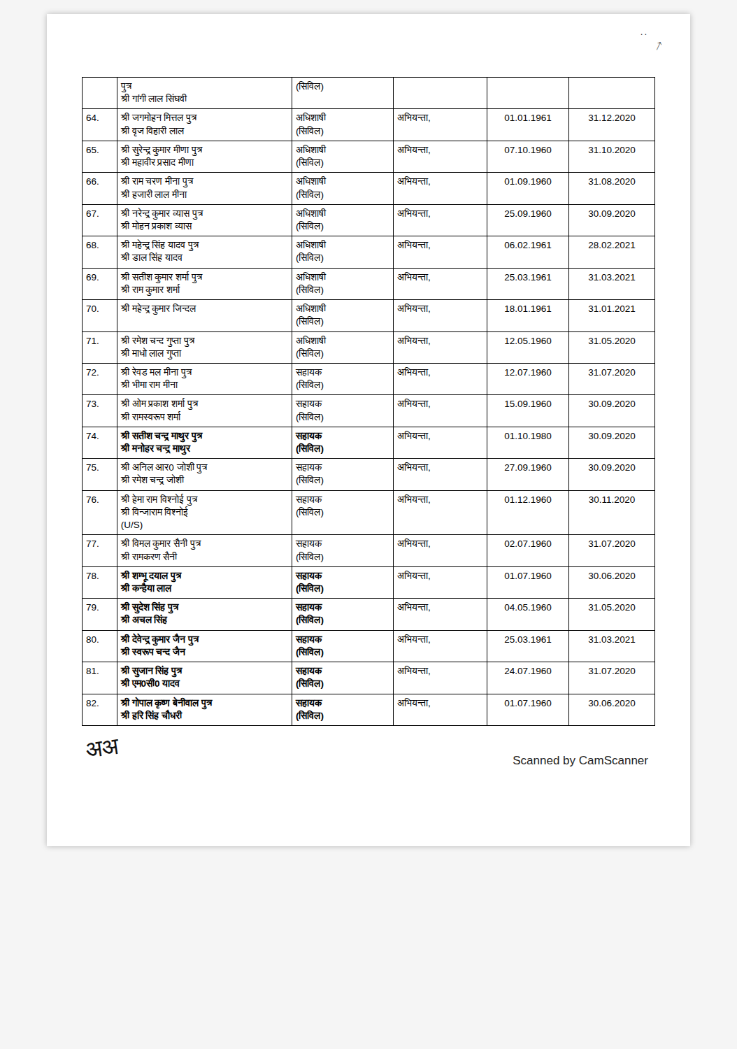..
↗
| | पुत्र श्री गांगी लाल सिंघवी | (सिविल) | | | |
| 64. | श्री जगमोहन मित्तल पुत्र श्री वृज विहारी लाल | अधिशाषी (सिविल) | अभियन्ता, | 01.01.1961 | 31.12.2020 |
| 65. | श्री सुरेन्द्र कुमार मीणा पुत्र श्री महावीर प्रसाद मीणा | अधिशाषी (सिविल) | अभियन्ता, | 07.10.1960 | 31.10.2020 |
| 66. | श्री राम चरण मीना पुत्र श्री हजारी लाल मीना | अधिशाषी (सिविल) | अभियन्ता, | 01.09.1960 | 31.08.2020 |
| 67. | श्री नरेन्द्र कुमार व्यास पुत्र श्री मोहन प्रकाश व्यास | अधिशाषी (सिविल) | अभियन्ता, | 25.09.1960 | 30.09.2020 |
| 68. | श्री महेन्द्र सिंह यादव पुत्र श्री डाल सिंह यादव | अधिशाषी (सिविल) | अभियन्ता, | 06.02.1961 | 28.02.2021 |
| 69. | श्री सतीश कुमार शर्मा पुत्र श्री राम कुमार शर्मा | अधिशाषी (सिविल) | अभियन्ता, | 25.03.1961 | 31.03.2021 |
| 70. | श्री महेन्द्र कुमार जिन्दल | अधिशाषी (सिविल) | अभियन्ता, | 18.01.1961 | 31.01.2021 |
| 71. | श्री रमेश चन्द गुप्ता पुत्र श्री माधो लाल गुप्ता | अधिशाषी (सिविल) | अभियन्ता, | 12.05.1960 | 31.05.2020 |
| 72. | श्री रेवड मल मीना पुत्र श्री भीमा राम मीना | सहायक (सिविल) | अभियन्ता, | 12.07.1960 | 31.07.2020 |
| 73. | श्री ओम प्रकाश शर्मा पुत्र श्री रामस्वरूप शर्मा | सहायक (सिविल) | अभियन्ता, | 15.09.1960 | 30.09.2020 |
| 74. | श्री सतीश चन्द्र माथुर पुत्र श्री मनोहर चन्द्र माथुर | सहायक (सिविल) | अभियन्ता, | 01.10.1980 | 30.09.2020 |
| 75. | श्री अनिल आर0 जोशी पुत्र श्री रमेश चन्द्र जोशी | सहायक (सिविल) | अभियन्ता, | 27.09.1960 | 30.09.2020 |
| 76. | श्री हेमा राम विश्नोई पुत्र श्री विन्जाराम विश्नोई (U/S) | सहायक (सिविल) | अभियन्ता, | 01.12.1960 | 30.11.2020 |
| 77. | श्री विमल कुमार सैनी पुत्र श्री रामकरण सैनी | सहायक (सिविल) | अभियन्ता, | 02.07.1960 | 31.07.2020 |
| 78. | श्री शम्भू दयाल पुत्र श्री कन्हैया लाल | सहायक (सिविल) | अभियन्ता, | 01.07.1960 | 30.06.2020 |
| 79. | श्री सुदेश सिंह पुत्र श्री अचल सिंह | सहायक (सिविल) | अभियन्ता, | 04.05.1960 | 31.05.2020 |
| 80. | श्री देवेन्द्र कुमार जैन पुत्र श्री स्वरूप चन्द जैन | सहायक (सिविल) | अभियन्ता, | 25.03.1961 | 31.03.2021 |
| 81. | श्री सुजान सिंह पुत्र श्री एम0सी0 यादव | सहायक (सिविल) | अभियन्ता, | 24.07.1960 | 31.07.2020 |
| 82. | श्री गोपाल कृष्ण बेनीवाल पुत्र श्री हरि सिंह चौधरी | सहायक (सिविल) | अभियन्ता, | 01.07.1960 | 30.06.2020 |
अअ
Scanned by CamScanner